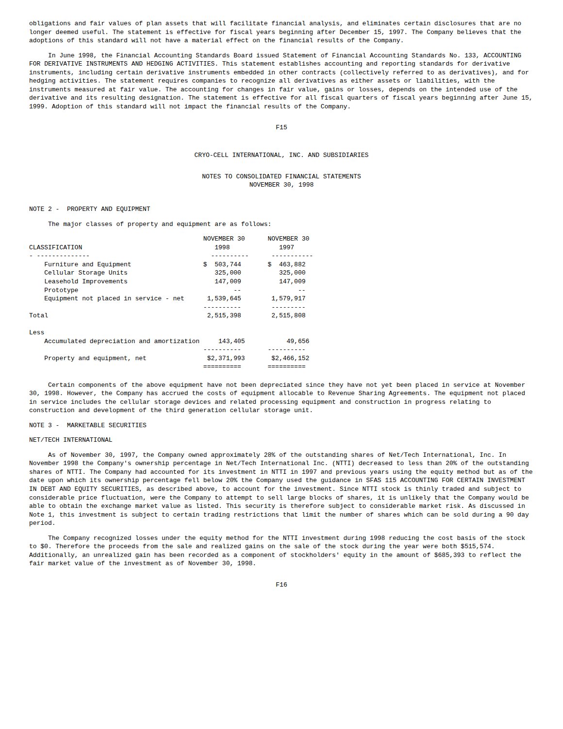obligations and fair values of plan assets that will facilitate financial analysis, and eliminates certain disclosures that are no longer deemed useful. The statement is effective for fiscal years beginning after December 15, 1997. The Company believes that the adoptions of this standard will not have a material effect on the financial results of the Company.
In June 1998, the Financial Accounting Standards Board issued Statement of Financial Accounting Standards No. 133, ACCOUNTING FOR DERIVATIVE INSTRUMENTS AND HEDGING ACTIVITIES. This statement establishes accounting and reporting standards for derivative instruments, including certain derivative instruments embedded in other contracts (collectively referred to as derivatives), and for hedging activities. The statement requires companies to recognize all derivatives as either assets or liabilities, with the instruments measured at fair value. The accounting for changes in fair value, gains or losses, depends on the intended use of the derivative and its resulting designation. The statement is effective for all fiscal quarters of fiscal years beginning after June 15, 1999. Adoption of this standard will not impact the financial results of the Company.
F15
CRYO-CELL INTERNATIONAL, INC. AND SUBSIDIARIES
NOTES TO CONSOLIDATED FINANCIAL STATEMENTS
NOVEMBER 30, 1998
NOTE 2 - PROPERTY AND EQUIPMENT
The major classes of property and equipment are as follows:
                                              NOVEMBER 30      NOVEMBER 30
CLASSIFICATION                                   1998             1997
- --------------                                ----------      -----------
    Furniture and Equipment                   $  503,744       $  463,882
    Cellular Storage Units                       325,000          325,000
    Leasehold Improvements                       147,009          147,009
    Prototype                                         --               --
    Equipment not placed in service - net      1,539,645        1,579,917
                                              ----------        ---------
Total                                          2,515,398        2,515,808

Less
    Accumulated depreciation and amortization     143,405           49,656
                                              ----------       ----------
    Property and equipment, net                $2,371,993       $2,466,152
                                              ==========       ==========
Certain components of the above equipment have not been depreciated since they have not yet been placed in service at November 30, 1998. However, the Company has accrued the costs of equipment allocable to Revenue Sharing Agreements. The equipment not placed in service includes the cellular storage devices and related processing equipment and construction in progress relating to construction and development of the third generation cellular storage unit.
NOTE 3 - MARKETABLE SECURITIES
NET/TECH INTERNATIONAL
As of November 30, 1997, the Company owned approximately 28% of the outstanding shares of Net/Tech International, Inc. In November 1998 the Company's ownership percentage in Net/Tech International Inc. (NTTI) decreased to less than 20% of the outstanding shares of NTTI. The Company had accounted for its investment in NTTI in 1997 and previous years using the equity method but as of the date upon which its ownership percentage fell below 20% the Company used the guidance in SFAS 115 ACCOUNTING FOR CERTAIN INVESTMENT IN DEBT AND EQUITY SECURITIES, as described above, to account for the investment. Since NTTI stock is thinly traded and subject to considerable price fluctuation, were the Company to attempt to sell large blocks of shares, it is unlikely that the Company would be able to obtain the exchange market value as listed. This security is therefore subject to considerable market risk. As discussed in Note 1, this investment is subject to certain trading restrictions that limit the number of shares which can be sold during a 90 day period.
The Company recognized losses under the equity method for the NTTI investment during 1998 reducing the cost basis of the stock to $0. Therefore the proceeds from the sale and realized gains on the sale of the stock during the year were both $515,574. Additionally, an unrealized gain has been recorded as a component of stockholders' equity in the amount of $685,393 to reflect the fair market value of the investment as of November 30, 1998.
F16